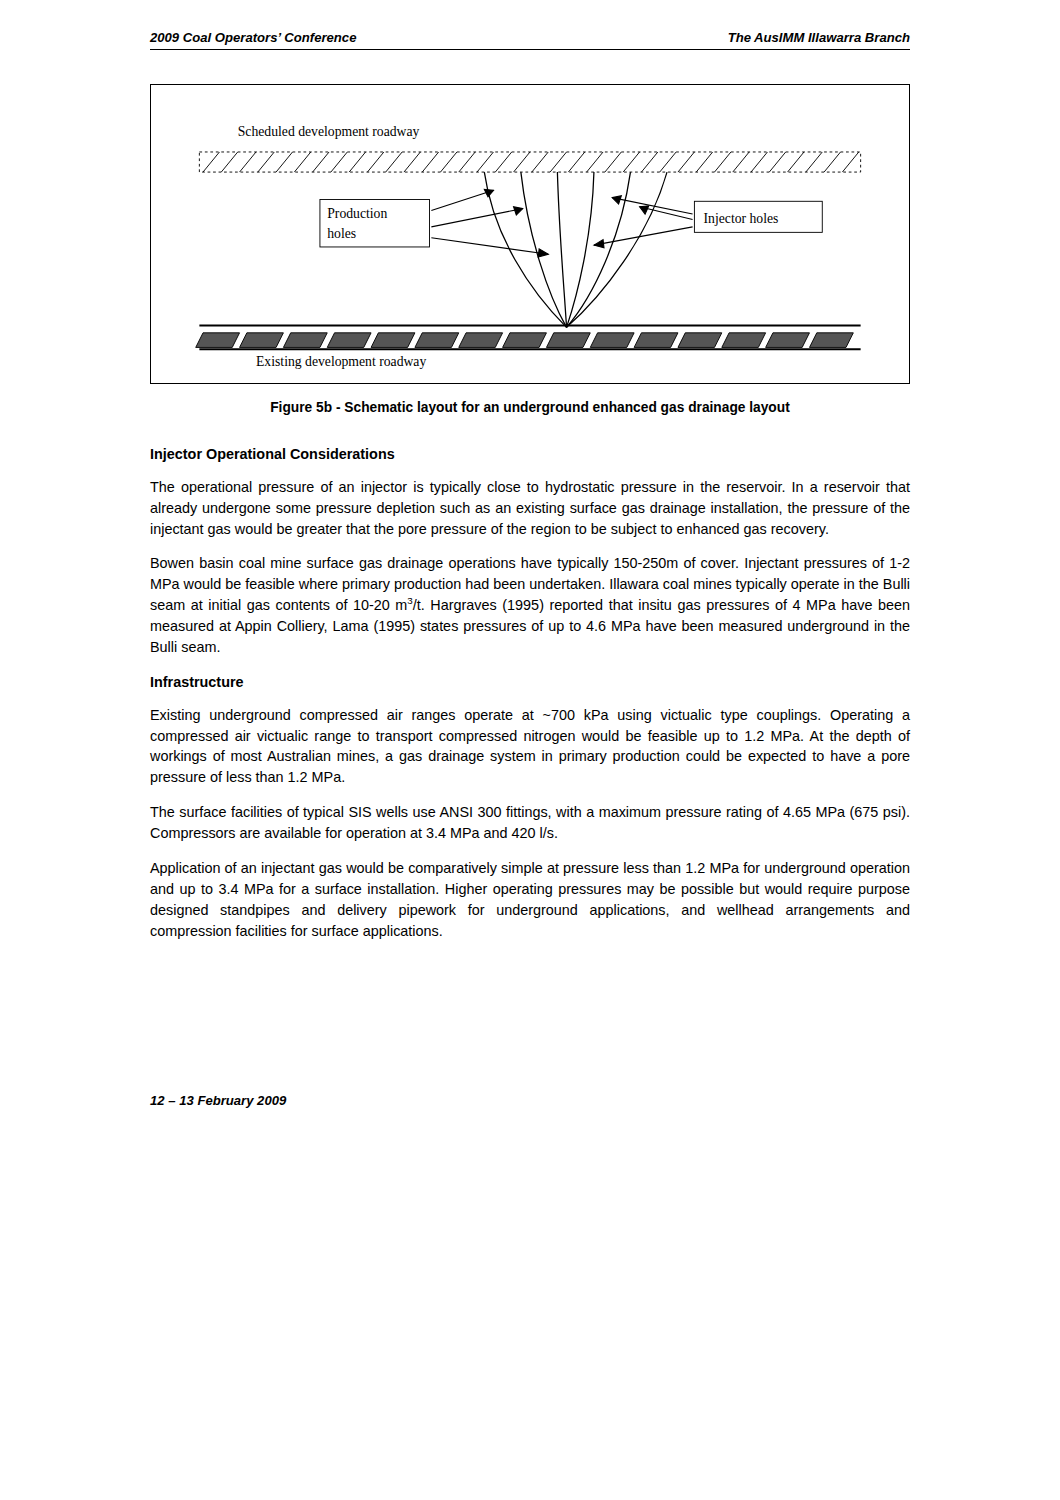2009 Coal Operators’ Conference
The AusIMM Illawarra Branch
Scheduled development roadway Production holes Injector holes Existing development roadway
Figure 5b - Schematic layout for an underground enhanced gas drainage layout
Injector Operational Considerations
The operational pressure of an injector is typically close to hydrostatic pressure in the reservoir. In a reservoir that already undergone some pressure depletion such as an existing surface gas drainage installation, the pressure of the injectant gas would be greater that the pore pressure of the region to be subject to enhanced gas recovery.
Bowen basin coal mine surface gas drainage operations have typically 150-250m of cover. Injectant pressures of 1-2 MPa would be feasible where primary production had been undertaken. Illawara coal mines typically operate in the Bulli seam at initial gas contents of 10-20 m3/t. Hargraves (1995) reported that insitu gas pressures of 4 MPa have been measured at Appin Colliery, Lama (1995) states pressures of up to 4.6 MPa have been measured underground in the Bulli seam.
Infrastructure
Existing underground compressed air ranges operate at ~700 kPa using victualic type couplings. Operating a compressed air victualic range to transport compressed nitrogen would be feasible up to 1.2 MPa. At the depth of workings of most Australian mines, a gas drainage system in primary production could be expected to have a pore pressure of less than 1.2 MPa.
The surface facilities of typical SIS wells use ANSI 300 fittings, with a maximum pressure rating of 4.65 MPa (675 psi). Compressors are available for operation at 3.4 MPa and 420 l/s.
Application of an injectant gas would be comparatively simple at pressure less than 1.2 MPa for underground operation and up to 3.4 MPa for a surface installation. Higher operating pressures may be possible but would require purpose designed standpipes and delivery pipework for underground applications, and wellhead arrangements and compression facilities for surface applications.
12 – 13 February 2009